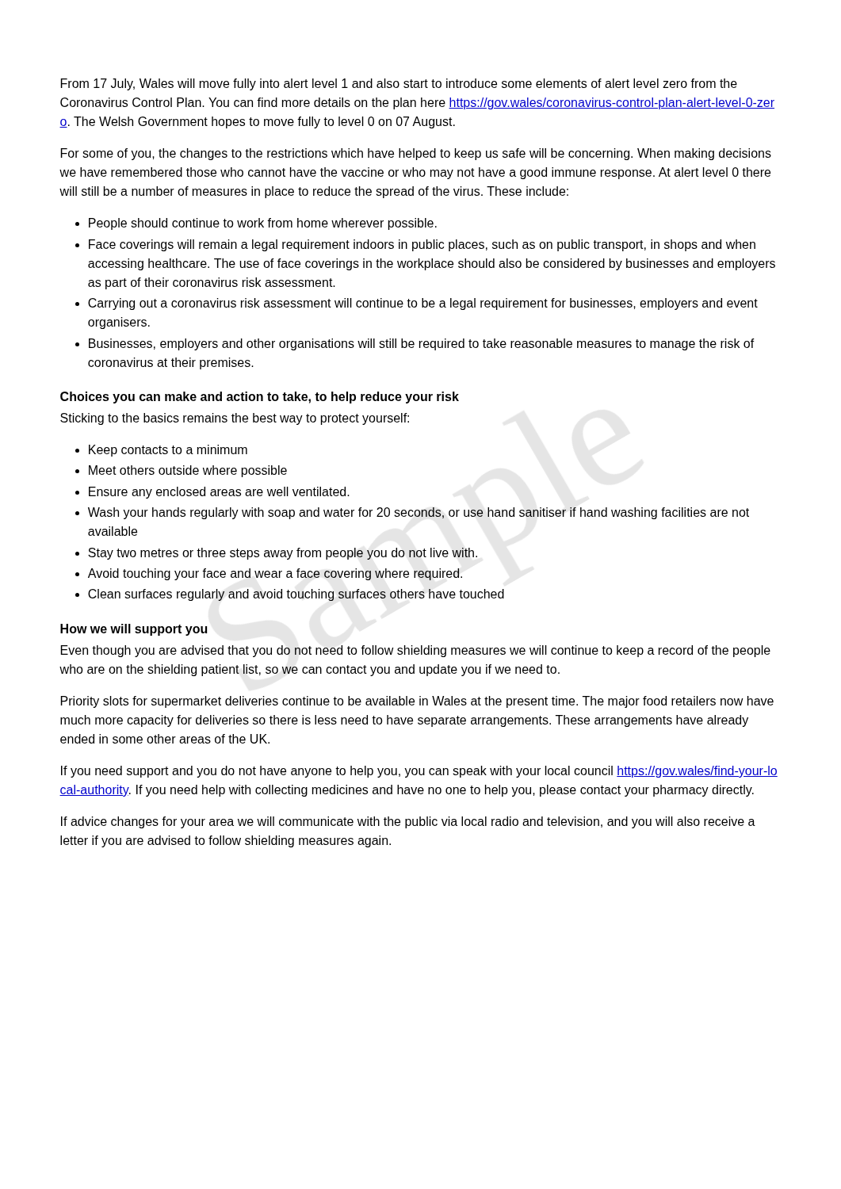Sample
From 17 July, Wales will move fully into alert level 1 and also start to introduce some elements of alert level zero from the Coronavirus Control Plan. You can find more details on the plan here https://gov.wales/coronavirus-control-plan-alert-level-0-zero. The Welsh Government hopes to move fully to level 0 on 07 August.
For some of you, the changes to the restrictions which have helped to keep us safe will be concerning. When making decisions we have remembered those who cannot have the vaccine or who may not have a good immune response. At alert level 0 there will still be a number of measures in place to reduce the spread of the virus. These include:
People should continue to work from home wherever possible.
Face coverings will remain a legal requirement indoors in public places, such as on public transport, in shops and when accessing healthcare. The use of face coverings in the workplace should also be considered by businesses and employers as part of their coronavirus risk assessment.
Carrying out a coronavirus risk assessment will continue to be a legal requirement for businesses, employers and event organisers.
Businesses, employers and other organisations will still be required to take reasonable measures to manage the risk of coronavirus at their premises.
Choices you can make and action to take, to help reduce your risk
Sticking to the basics remains the best way to protect yourself:
Keep contacts to a minimum
Meet others outside where possible
Ensure any enclosed areas are well ventilated.
Wash your hands regularly with soap and water for 20 seconds, or use hand sanitiser if hand washing facilities are not available
Stay two metres or three steps away from people you do not live with.
Avoid touching your face and wear a face covering where required.
Clean surfaces regularly and avoid touching surfaces others have touched
How we will support you
Even though you are advised that you do not need to follow shielding measures we will continue to keep a record of the people who are on the shielding patient list, so we can contact you and update you if we need to.
Priority slots for supermarket deliveries continue to be available in Wales at the present time. The major food retailers now have much more capacity for deliveries so there is less need to have separate arrangements. These arrangements have already ended in some other areas of the UK.
If you need support and you do not have anyone to help you, you can speak with your local council https://gov.wales/find-your-local-authority. If you need help with collecting medicines and have no one to help you, please contact your pharmacy directly.
If advice changes for your area we will communicate with the public via local radio and television, and you will also receive a letter if you are advised to follow shielding measures again.